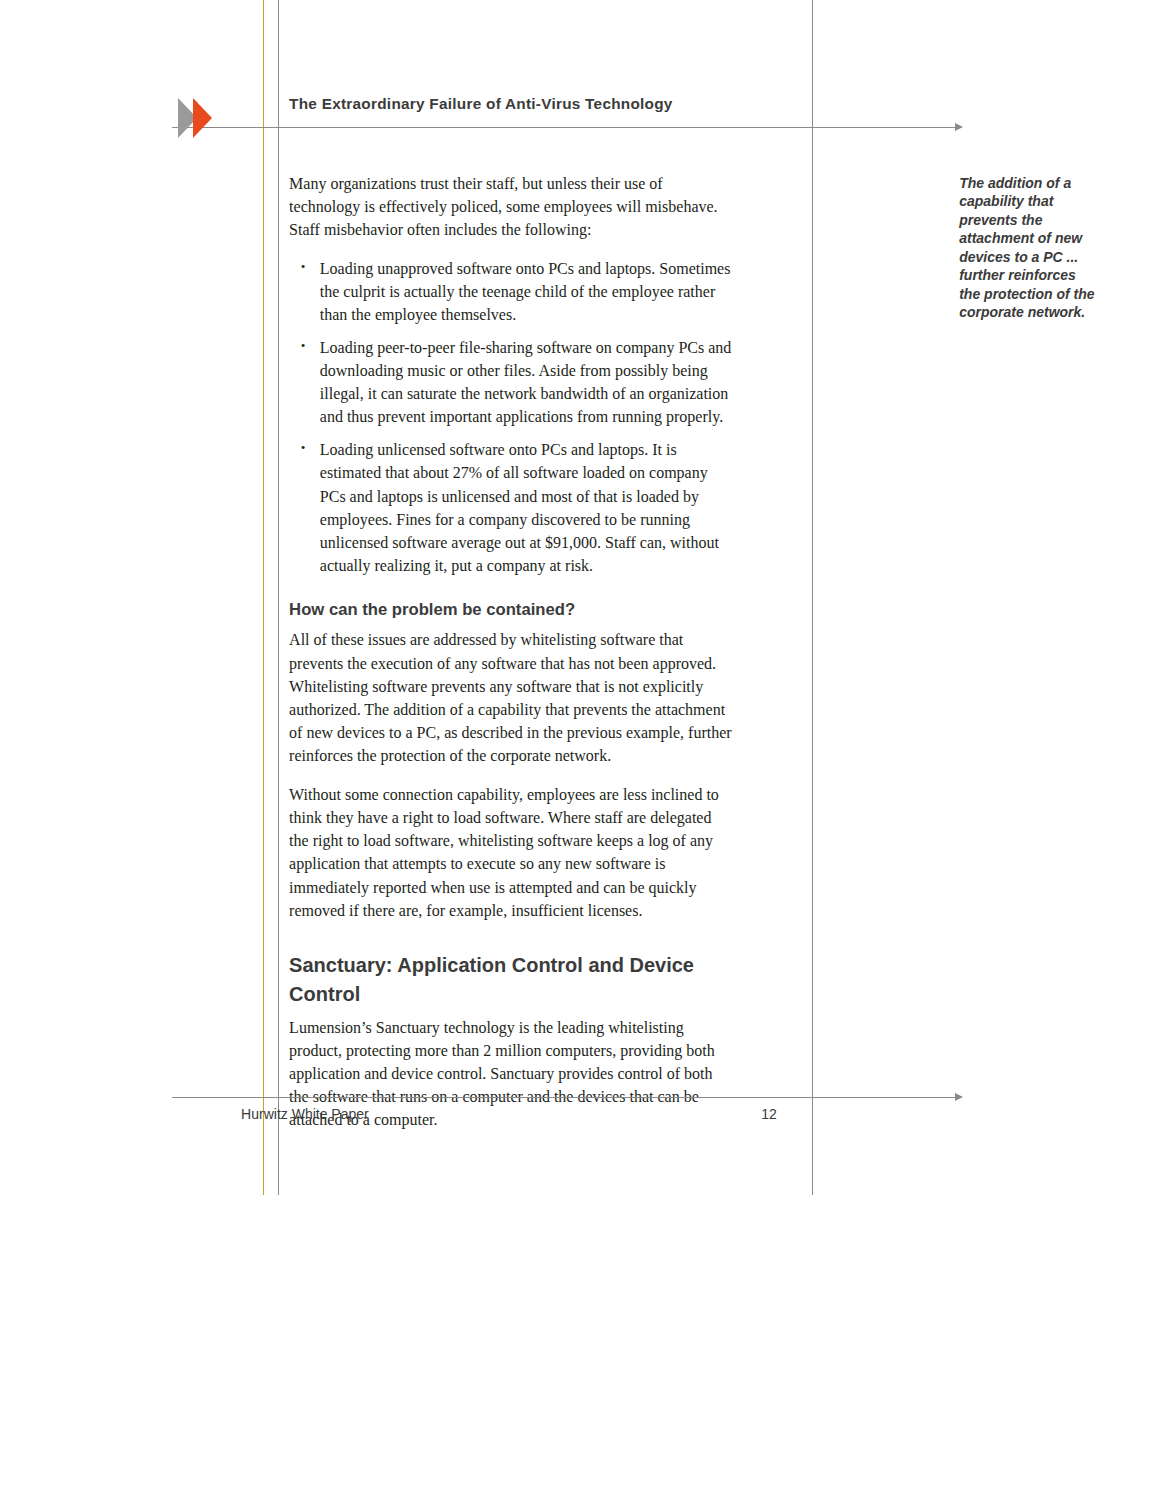The Extraordinary Failure of Anti-Virus Technology
The addition of a capability that prevents the attachment of new devices to a PC ... further reinforces the protection of the corporate network.
Many organizations trust their staff, but unless their use of technology is effectively policed, some employees will misbehave. Staff misbehavior often includes the following:
Loading unapproved software onto PCs and laptops. Sometimes the culprit is actually the teenage child of the employee rather than the employee themselves.
Loading peer-to-peer file-sharing software on company PCs and downloading music or other files. Aside from possibly being illegal, it can saturate the network bandwidth of an organization and thus prevent important applications from running properly.
Loading unlicensed software onto PCs and laptops. It is estimated that about 27% of all software loaded on company PCs and laptops is unlicensed and most of that is loaded by employees. Fines for a company discovered to be running unlicensed software average out at $91,000. Staff can, without actually realizing it, put a company at risk.
How can the problem be contained?
All of these issues are addressed by whitelisting software that prevents the execution of any software that has not been approved. Whitelisting software prevents any software that is not explicitly authorized. The addition of a capability that prevents the attachment of new devices to a PC, as described in the previous example, further reinforces the protection of the corporate network.
Without some connection capability, employees are less inclined to think they have a right to load software. Where staff are delegated the right to load software, whitelisting software keeps a log of any application that attempts to execute so any new software is immediately reported when use is attempted and can be quickly removed if there are, for example, insufficient licenses.
Sanctuary: Application Control and Device Control
Lumension’s Sanctuary technology is the leading whitelisting product, protecting more than 2 million computers, providing both application and device control. Sanctuary provides control of both the software that runs on a computer and the devices that can be attached to a computer.
Hurwitz White Paper
12